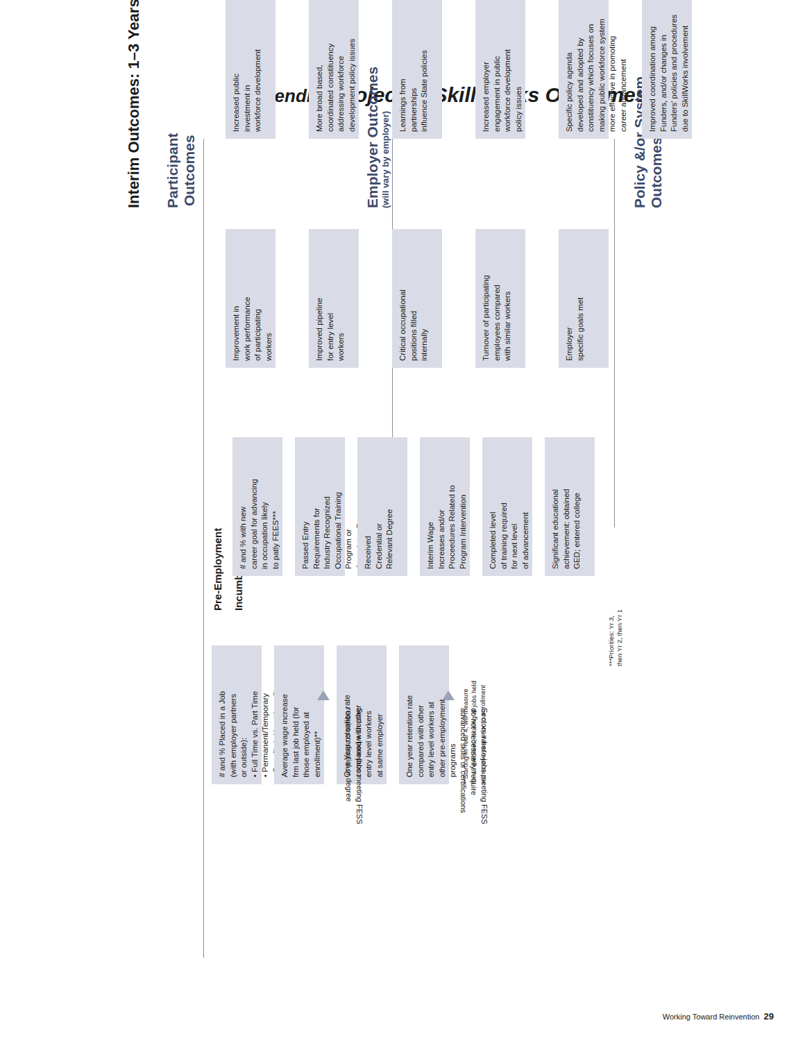Appendix: Projected SkillWorks Outcomes
Interim Outcomes: 1–3 Years (and continuing year 4 & 5)
Participant
Outcomes
Employer Outcomes
(will vary by employer)
Policy &/or System
Outcomes
Pre-Employment
Incumbent Workers
# and % Placed in a Job
(with employer partners
or outside):
• Full Time vs. Part Time
• Permanent/Temporary
• Benefits/without benefits
Average wage increase
frm last job held (for
those employed at
enrollment)**
One Year retention rate
compared with other
entry level workers
at same employer
One year retention rate
compared with other
entry level workers at
other pre-employment
programs
**Starting in Year 4, will measure
for all enrolees, looking at jobs held
within one year prior to enrollment
# and % with new
career goal for advancing
in occupation likely
to patly FEES***
Passed Entry
Requirements for
Industry Recognized
Occupational Training
Program or
Associates Degree
Received
Credential or
Relevant Degree
Interim Wage
Increases and/or
Proceedures Related to
Program Intervention
Completed level
of training required
for next level
of advancement
Significant educational
achievement: obtained
GED; entered college
***Priorities: Yr 3,
then Yr 2, then Yr 1
Sectors where jobs meeting FESS
require credential or degree
Sectors where jobs meeting FESS
do not necessarily require
advanced skills or certifications
Improvement in
work performance
of participating
workers
Improved pipeline
for entry level
workers
Critical occupational
positions filled
internally
Turnover of participating
employees compared
with similar workers
Employer
specific goals met
Increased public
investment in
workforce development
More broad based,
coordinated constituency
addressing workforce
development policy issues
Learnings from
partnerships
influence State policies
Increased employer
engagement in public
workforce development
policy issues
Specific policy agenda
developed and adopted by
constituency which focuses on
making public workforce system
more effective in promoting
career advancement
Improved coordination among
Funders, and/or changes in
Funders' policies and procedures
due to SkillWorks involvement
Working Toward Reinvention 29